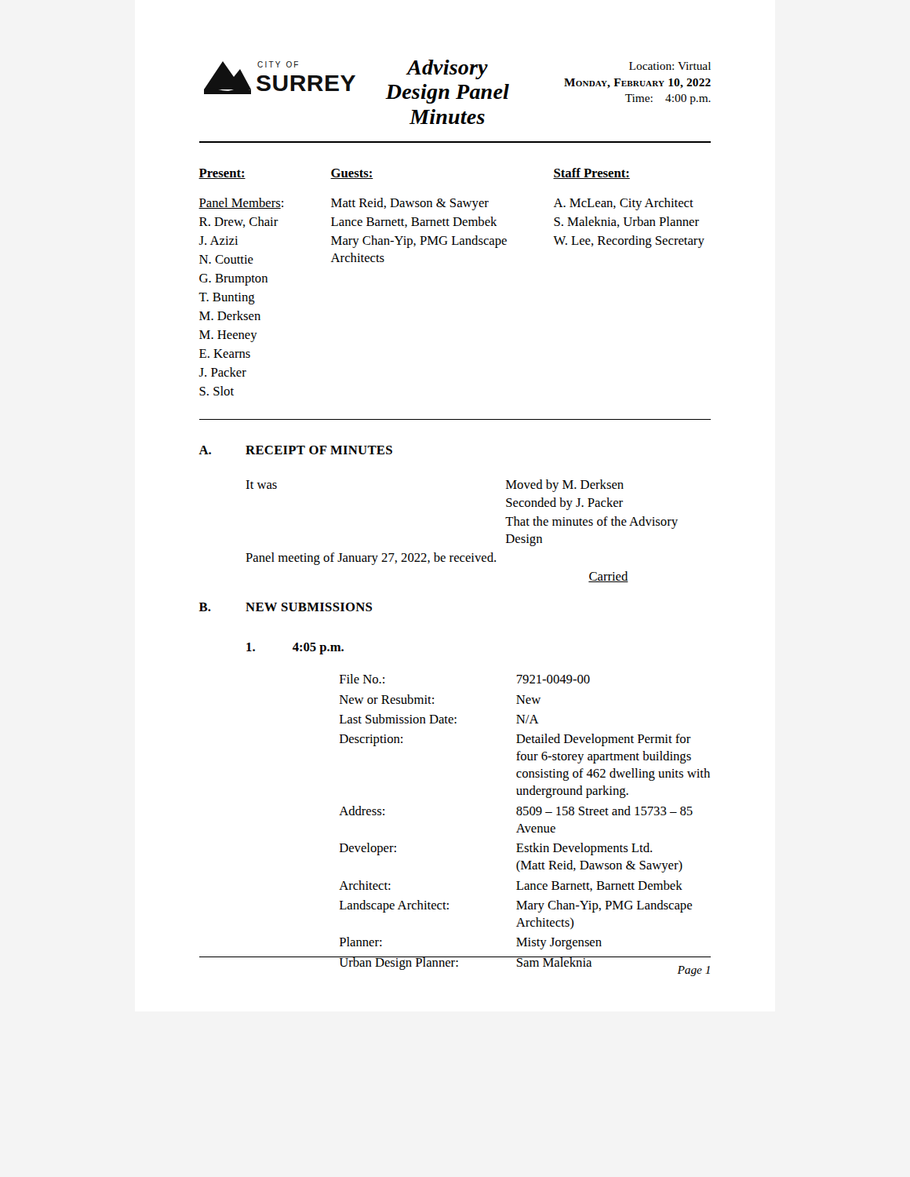CITY OF SURREY
Advisory Design Panel
Minutes
Location: Virtual
Monday, February 10, 2022
Time: 4:00 p.m.
Present:
Panel Members:
R. Drew, Chair
J. Azizi
N. Couttie
G. Brumpton
T. Bunting
M. Derksen
M. Heeney
E. Kearns
J. Packer
S. Slot
Guests:
Matt Reid, Dawson & Sawyer
Lance Barnett, Barnett Dembek
Mary Chan-Yip, PMG Landscape Architects
Staff Present:
A. McLean, City Architect
S. Maleknia, Urban Planner
W. Lee, Recording Secretary
A.
RECEIPT OF MINUTES
It was
Moved by M. Derksen
Seconded by J. Packer
That the minutes of the Advisory Design
Panel meeting of January 27, 2022, be received.
Carried
B.
NEW SUBMISSIONS
1.
4:05 p.m.
| File No.: | 7921-0049-00 |
| New or Resubmit: | New |
| Last Submission Date: | N/A |
| Description: | Detailed Development Permit for four 6-storey apartment buildings consisting of 462 dwelling units with underground parking. |
| Address: | 8509 – 158 Street and 15733 – 85 Avenue |
| Developer: | Estkin Developments Ltd. (Matt Reid, Dawson & Sawyer) |
| Architect: | Lance Barnett, Barnett Dembek |
| Landscape Architect: | Mary Chan-Yip, PMG Landscape Architects) |
| Planner: | Misty Jorgensen |
| Urban Design Planner: | Sam Maleknia |
Page 1